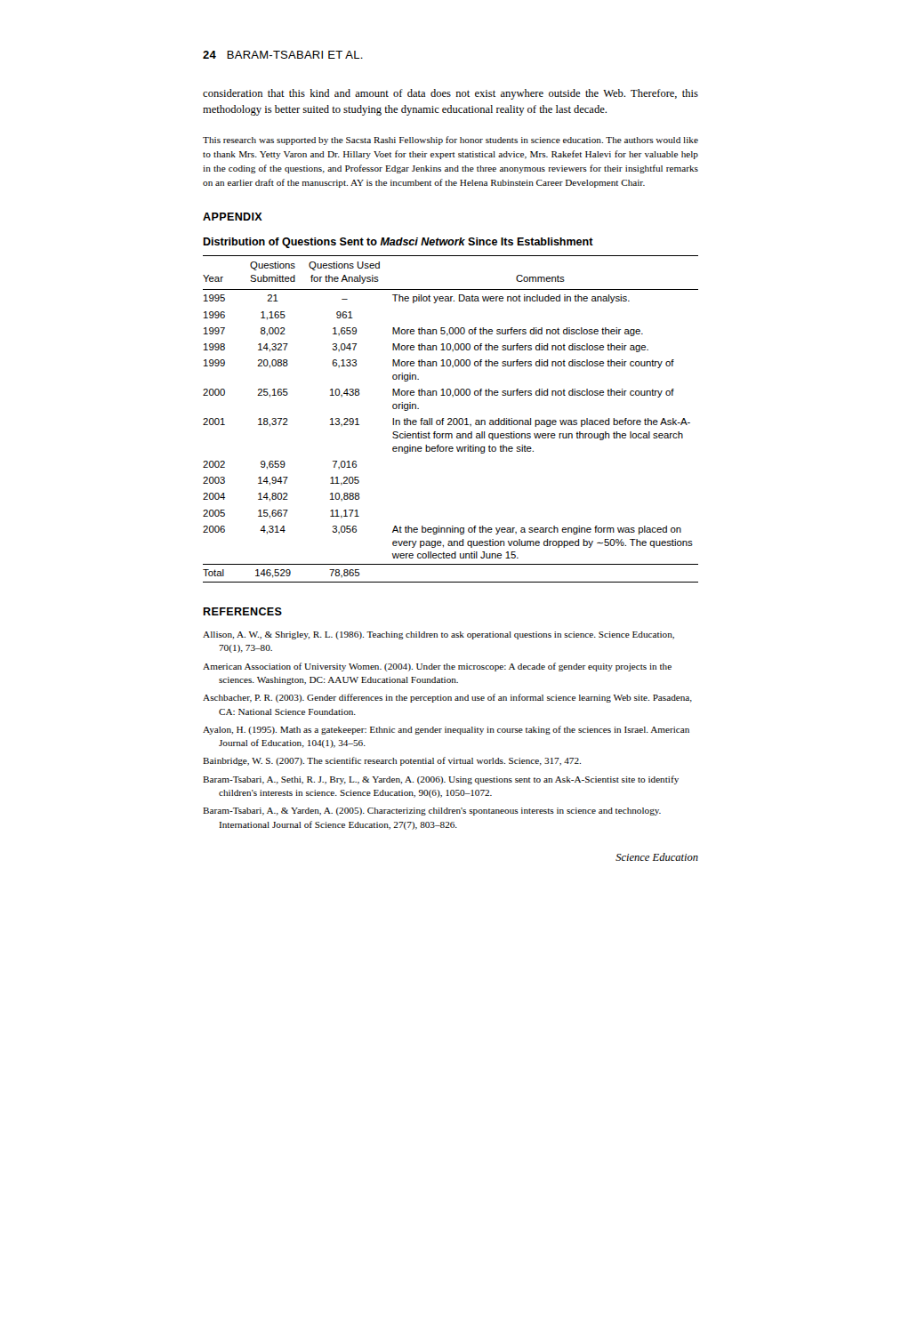24 BARAM-TSABARI ET AL.
consideration that this kind and amount of data does not exist anywhere outside the Web. Therefore, this methodology is better suited to studying the dynamic educational reality of the last decade.
This research was supported by the Sacsta Rashi Fellowship for honor students in science education. The authors would like to thank Mrs. Yetty Varon and Dr. Hillary Voet for their expert statistical advice, Mrs. Rakefet Halevi for her valuable help in the coding of the questions, and Professor Edgar Jenkins and the three anonymous reviewers for their insightful remarks on an earlier draft of the manuscript. AY is the incumbent of the Helena Rubinstein Career Development Chair.
APPENDIX
Distribution of Questions Sent to Madsci Network Since Its Establishment
| Year | Questions Submitted | Questions Used for the Analysis | Comments |
| --- | --- | --- | --- |
| 1995 | 21 | – | The pilot year. Data were not included in the analysis. |
| 1996 | 1,165 | 961 | |
| 1997 | 8,002 | 1,659 | More than 5,000 of the surfers did not disclose their age. |
| 1998 | 14,327 | 3,047 | More than 10,000 of the surfers did not disclose their age. |
| 1999 | 20,088 | 6,133 | More than 10,000 of the surfers did not disclose their country of origin. |
| 2000 | 25,165 | 10,438 | More than 10,000 of the surfers did not disclose their country of origin. |
| 2001 | 18,372 | 13,291 | In the fall of 2001, an additional page was placed before the Ask-A-Scientist form and all questions were run through the local search engine before writing to the site. |
| 2002 | 9,659 | 7,016 | |
| 2003 | 14,947 | 11,205 | |
| 2004 | 14,802 | 10,888 | |
| 2005 | 15,667 | 11,171 | |
| 2006 | 4,314 | 3,056 | At the beginning of the year, a search engine form was placed on every page, and question volume dropped by ∼50%. The questions were collected until June 15. |
| Total | 146,529 | 78,865 | |
REFERENCES
Allison, A. W., & Shrigley, R. L. (1986). Teaching children to ask operational questions in science. Science Education, 70(1), 73–80.
American Association of University Women. (2004). Under the microscope: A decade of gender equity projects in the sciences. Washington, DC: AAUW Educational Foundation.
Aschbacher, P. R. (2003). Gender differences in the perception and use of an informal science learning Web site. Pasadena, CA: National Science Foundation.
Ayalon, H. (1995). Math as a gatekeeper: Ethnic and gender inequality in course taking of the sciences in Israel. American Journal of Education, 104(1), 34–56.
Bainbridge, W. S. (2007). The scientific research potential of virtual worlds. Science, 317, 472.
Baram-Tsabari, A., Sethi, R. J., Bry, L., & Yarden, A. (2006). Using questions sent to an Ask-A-Scientist site to identify children's interests in science. Science Education, 90(6), 1050–1072.
Baram-Tsabari, A., & Yarden, A. (2005). Characterizing children's spontaneous interests in science and technology. International Journal of Science Education, 27(7), 803–826.
Science Education